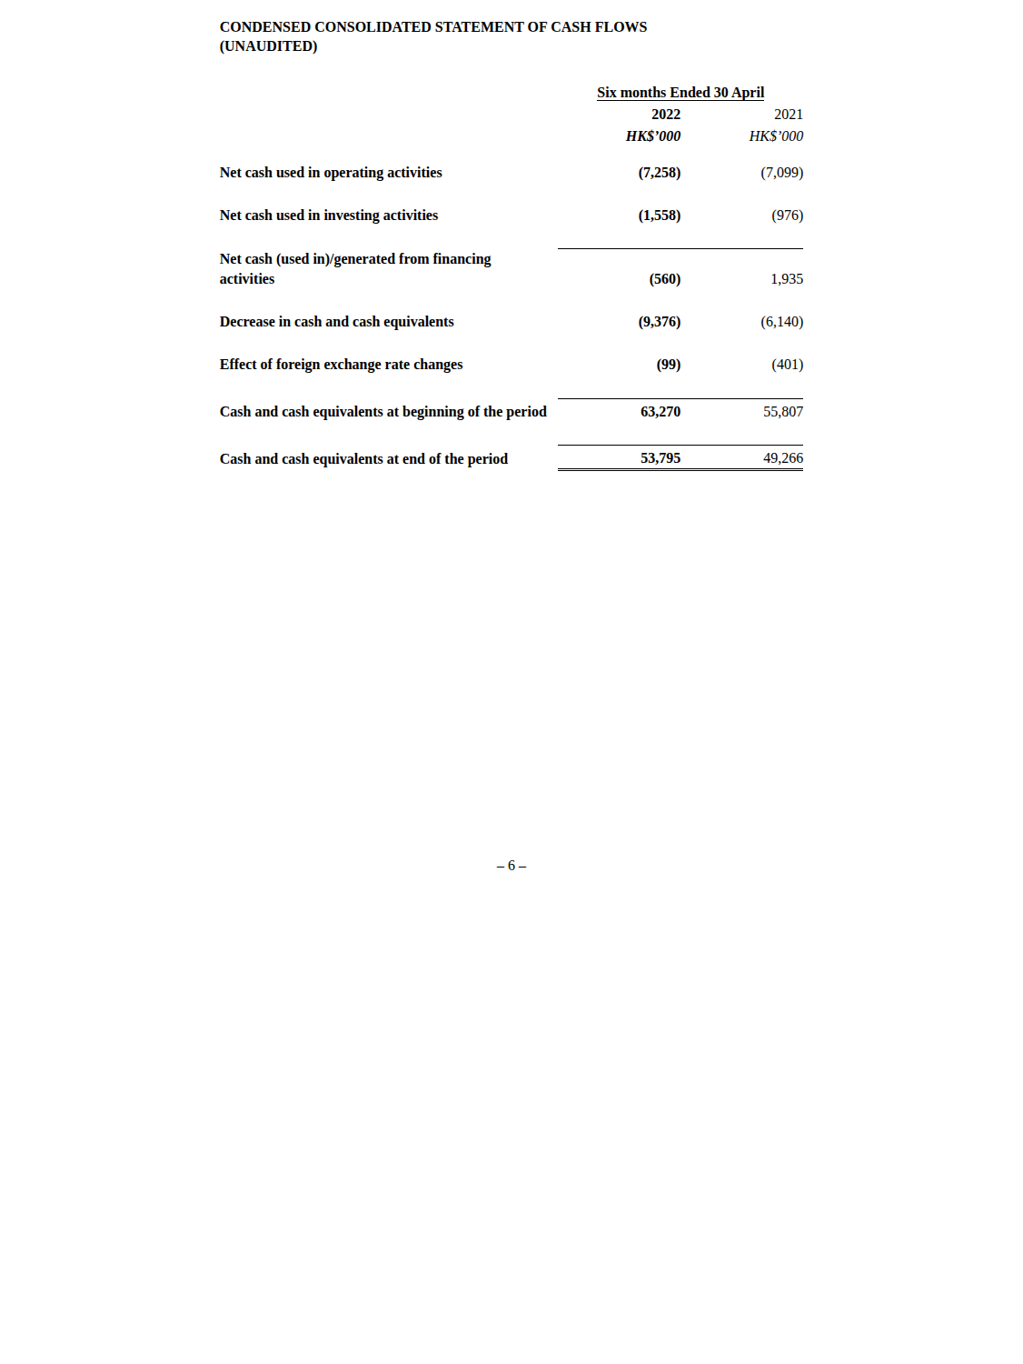Condensed Consolidated Statement of Cash Flows
(Unaudited)
| | Six months Ended 30 April |
| --- | --- |
| | 2022 | 2021 |
| | HK$’000 | HK$’000 |
| Net cash used in operating activities | (7,258) | (7,099) |
| Net cash used in investing activities | (1,558) | (976) |
| Net cash (used in)/generated from financing activities | (560) | 1,935 |
| Decrease in cash and cash equivalents | (9,376) | (6,140) |
| Effect of foreign exchange rate changes | (99) | (401) |
| Cash and cash equivalents at beginning of the period | 63,270 | 55,807 |
| Cash and cash equivalents at end of the period | 53,795 | 49,266 |
– 6 –